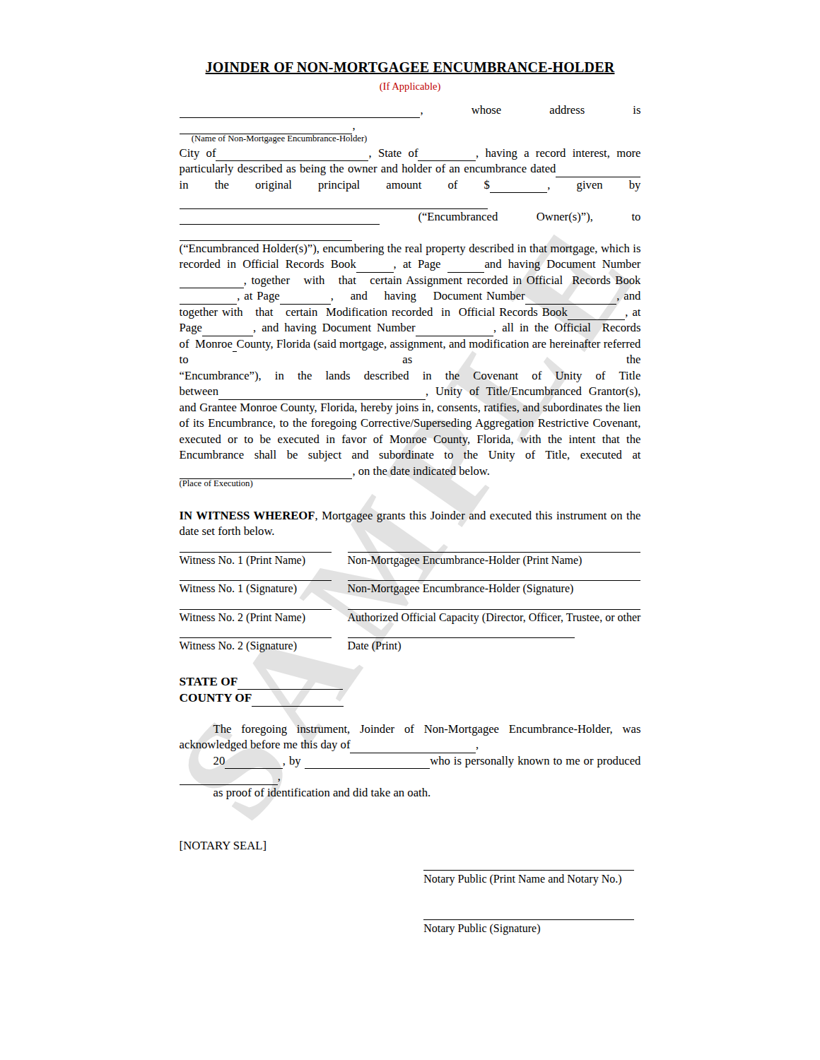SAMPLE
JOINDER OF NON-MORTGAGEE ENCUMBRANCE-HOLDER
(If Applicable)
, whose address is ,
(Name of Non-Mortgagee Encumbrance-Holder)
City of , State of , having a record interest, more particularly described as being the owner and holder of an encumbrance dated in the original principal amount of $ , given by
(“Encumbranced Owner(s)”), to
(“Encumbranced Holder(s)”), encumbering the real property described in that mortgage, which is recorded in Official Records Book , at Page and having Document Number , together with that certain Assignment recorded in Official Records Book , at Page , and having Document Number , and together with that certain Modification recorded in Official Records Book , at Page , and having Document Number , all in the Official Records of Monroe County, Florida (said mortgage, assignment, and modification are hereinafter referred to as the “Encumbrance”), in the lands described in the Covenant of Unity of Title between , Unity of Title/Encumbranced Grantor(s), and Grantee Monroe County, Florida, hereby joins in, consents, ratifies, and subordinates the lien of its Encumbrance, to the foregoing Corrective/Superseding Aggregation Restrictive Covenant, executed or to be executed in favor of Monroe County, Florida, with the intent that the Encumbrance shall be subject and subordinate to the Unity of Title, executed at , on the date indicated below.
(Place of Execution)
IN WITNESS WHEREOF, Mortgagee grants this Joinder and executed this instrument on the date set forth below.
| Witness No. 1 (Print Name) | | Non-Mortgagee Encumbrance-Holder (Print Name) |
| Witness No. 1 (Signature) | | Non-Mortgagee Encumbrance-Holder (Signature) |
| Witness No. 2 (Print Name) | | Authorized Official Capacity (Director, Officer, Trustee, or other |
| Witness No. 2 (Signature) | | Date (Print) |
STATE OF
COUNTY OF
The foregoing instrument, Joinder of Non-Mortgagee Encumbrance-Holder, was acknowledged before me this day of ,
20 , by who is personally known to me or produced ,
as proof of identification and did take an oath.
[NOTARY SEAL]
Notary Public (Print Name and Notary No.)
Notary Public (Signature)